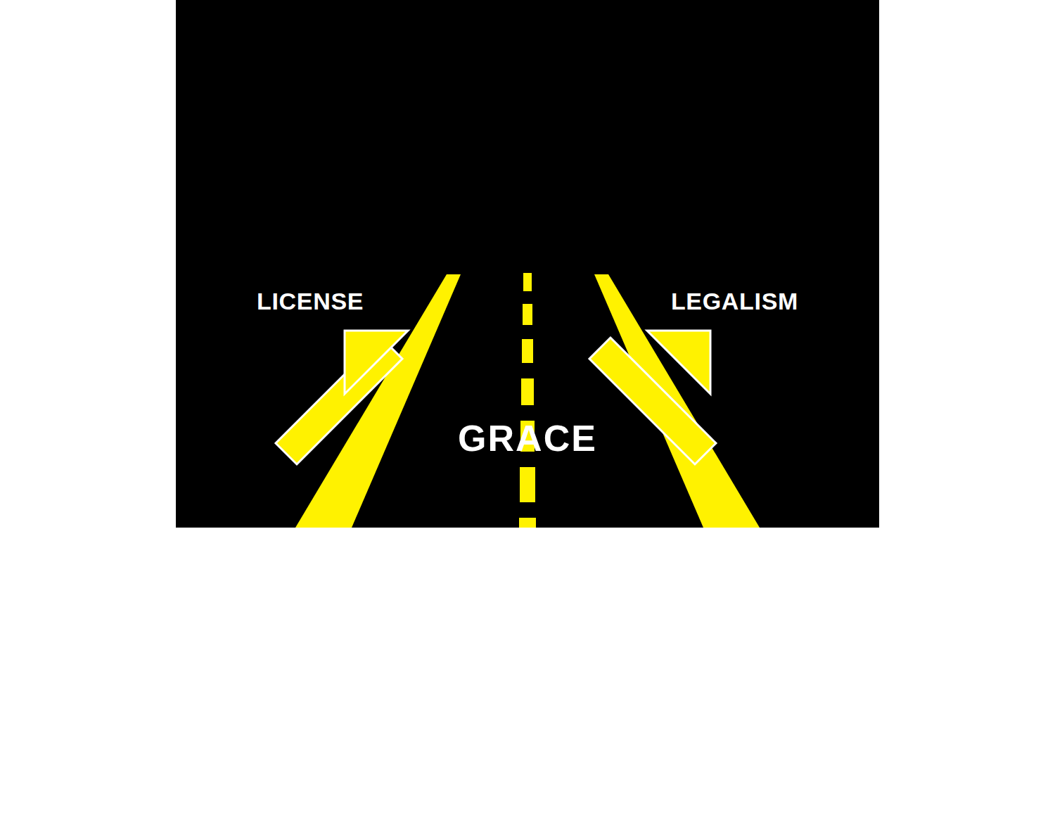Grace is the road between license and legalism
Road diagram A black background with a yellow road receding to a vanishing point. The left and right edge lines of the road are solid yellow; a dashed yellow line runs up the centre. Two thick yellow arrows cross the road edges and point outward: one to the upper left toward the word License, one to the upper right toward the word Legalism. The word Grace sits on the road itself. License Legalism Grace